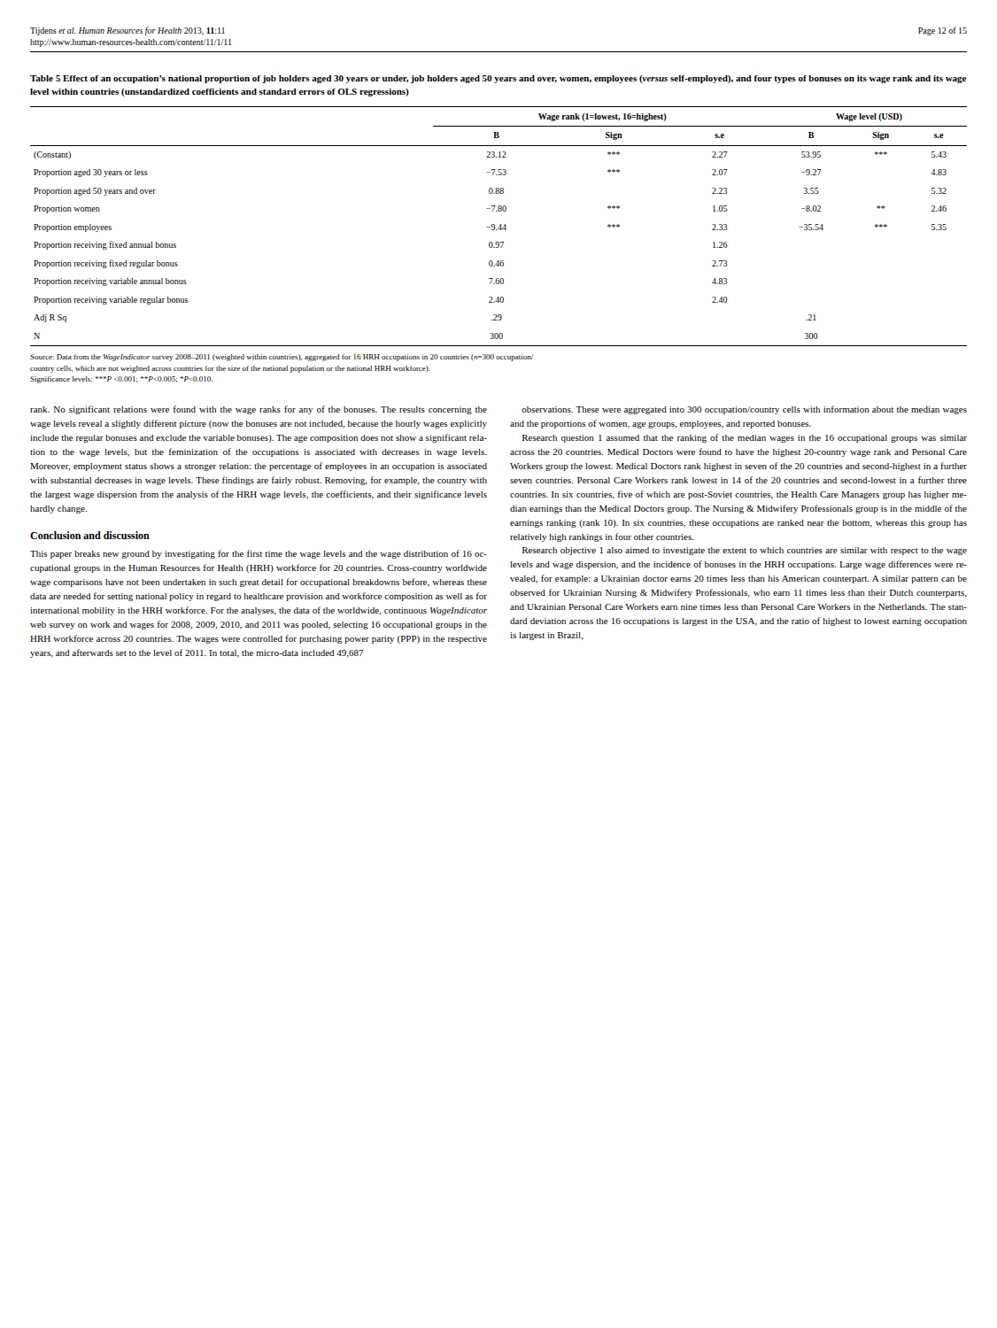Tijdens et al. Human Resources for Health 2013, 11:11
http://www.human-resources-health.com/content/11/1/11
Page 12 of 15
Table 5 Effect of an occupation’s national proportion of job holders aged 30 years or under, job holders aged 50 years and over, women, employees (versus self-employed), and four types of bonuses on its wage rank and its wage level within countries (unstandardized coefficients and standard errors of OLS regressions)
| | Wage rank (1=lowest, 16=highest) | Wage level (USD) |
| --- | --- | --- |
| | B | Sign | s.e | B | Sign | s.e |
| (Constant) | 23.12 | *** | 2.27 | 53.95 | *** | 5.43 |
| Proportion aged 30 years or less | −7.53 | *** | 2.07 | −9.27 | | 4.83 |
| Proportion aged 50 years and over | 0.88 | | 2.23 | 3.55 | | 5.32 |
| Proportion women | −7.80 | *** | 1.05 | −8.02 | ** | 2.46 |
| Proportion employees | −9.44 | *** | 2.33 | −35.54 | *** | 5.35 |
| Proportion receiving fixed annual bonus | 0.97 | | 1.26 | | | |
| Proportion receiving fixed regular bonus | 0.46 | | 2.73 | | | |
| Proportion receiving variable annual bonus | 7.60 | | 4.83 | | | |
| Proportion receiving variable regular bonus | 2.40 | | 2.40 | | | |
| Adj R Sq | .29 | | | .21 | | |
| N | 300 | | | 300 | | |
Source: Data from the WageIndicator survey 2008–2011 (weighted within countries), aggregated for 16 HRH occupations in 20 countries (n=300 occupation/
country cells, which are not weighted across countries for the size of the national population or the national HRH workforce).
Significance levels: ***P <0.001; **P<0.005; *P<0.010.
rank. No significant relations were found with the wage ranks for any of the bonuses. The results concerning the wage levels reveal a slightly different picture (now the bonuses are not included, because the hourly wages explicitly include the regular bonuses and exclude the variable bonuses). The age composition does not show a significant relation to the wage levels, but the feminization of the occupations is associated with decreases in wage levels. Moreover, employment status shows a stronger relation: the percentage of employees in an occupation is associated with substantial decreases in wage levels. These findings are fairly robust. Removing, for example, the country with the largest wage dispersion from the analysis of the HRH wage levels, the coefficients, and their significance levels hardly change.
Conclusion and discussion
This paper breaks new ground by investigating for the first time the wage levels and the wage distribution of 16 occupational groups in the Human Resources for Health (HRH) workforce for 20 countries. Cross-country worldwide wage comparisons have not been undertaken in such great detail for occupational breakdowns before, whereas these data are needed for setting national policy in regard to healthcare provision and workforce composition as well as for international mobility in the HRH workforce. For the analyses, the data of the worldwide, continuous WageIndicator web survey on work and wages for 2008, 2009, 2010, and 2011 was pooled, selecting 16 occupational groups in the HRH workforce across 20 countries. The wages were controlled for purchasing power parity (PPP) in the respective years, and afterwards set to the level of 2011. In total, the micro-data included 49,687
observations. These were aggregated into 300 occupation/country cells with information about the median wages and the proportions of women, age groups, employees, and reported bonuses.
Research question 1 assumed that the ranking of the median wages in the 16 occupational groups was similar across the 20 countries. Medical Doctors were found to have the highest 20-country wage rank and Personal Care Workers group the lowest. Medical Doctors rank highest in seven of the 20 countries and second-highest in a further seven countries. Personal Care Workers rank lowest in 14 of the 20 countries and second-lowest in a further three countries. In six countries, five of which are post-Soviet countries, the Health Care Managers group has higher median earnings than the Medical Doctors group. The Nursing & Midwifery Professionals group is in the middle of the earnings ranking (rank 10). In six countries, these occupations are ranked near the bottom, whereas this group has relatively high rankings in four other countries.
Research objective 1 also aimed to investigate the extent to which countries are similar with respect to the wage levels and wage dispersion, and the incidence of bonuses in the HRH occupations. Large wage differences were revealed, for example: a Ukrainian doctor earns 20 times less than his American counterpart. A similar pattern can be observed for Ukrainian Nursing & Midwifery Professionals, who earn 11 times less than their Dutch counterparts, and Ukrainian Personal Care Workers earn nine times less than Personal Care Workers in the Netherlands. The standard deviation across the 16 occupations is largest in the USA, and the ratio of highest to lowest earning occupation is largest in Brazil,